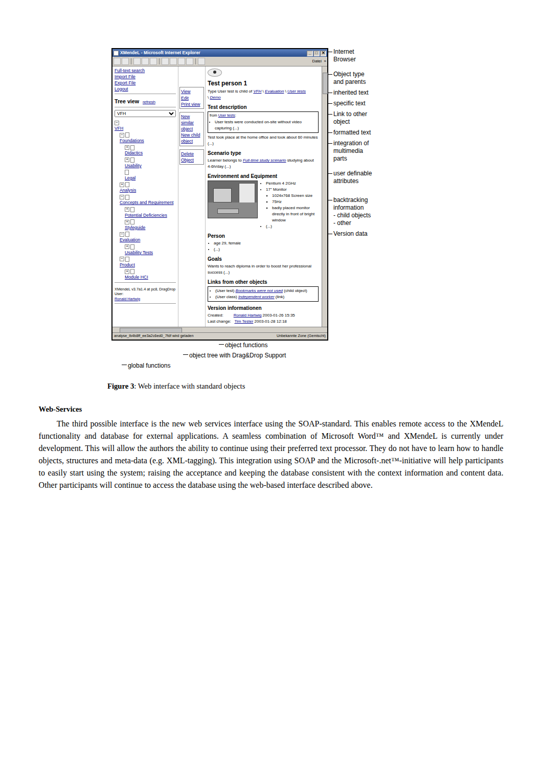XMendeL - Microsoft Internet Explorer _□✕
Datei »
Full-text search Import File Export File Logout
Tree view refresh
VFH
−VFH
− Foundations
+ Didactics
+ Usability
Legal
+ Analysis
− Concepts and Requirement
+ Potential Deficiencies
+ Styleguide
− Evaluation
+ Usability Tests
− Product
+ Module HCI
XMendeL v3.7a1.4 at pc8, DragDrop
User: Ronald Hartwig
View Edit Print view
New similar object New child object
Delete Object
Test person 1
Type User test is child of VFH \ Evaluation \ User tests
\ Demo
Test description
from User tests:
User tests were conducted on-site without video capturing (...)
Test took place at the home office and took about 60 minutes (...)
Scenario type
Learner belongs to Full-time study scenario studying about 4-6h/day (...)
Environment and Equipment
Pentium 4 2GHz
17" Monitor
1024x768 Screen size
75Hz
badly placed monitor directly in front of bright window
(...)
Person
age 29, female
(...)
Goals
Wants to reach diploma in order to boost her professional success (...)
Links from other objects
(User test) Bookmarks were not used (child object)
(User class) Independent worker (link)
Version informationen
Created: Ronald Hartwig 2003-01-26 15:35
Last change: Tim Tester 2003-01-28 12:18
analyse_lb4b8ff_ee3a2c6ed0_7fdf wird geladen Unbekannte Zone (Gemischt)
Internet
Browser
Object type
and parents
inherited text
specific text
Link to other
object
formatted text
integration of
multimedia
parts
user definable
attributes
backtracking
information
- child objects
- other
Version data
object functions
object tree with Drag&Drop Support
global functions
Figure 3: Web interface with standard objects
Web-Services
The third possible interface is the new web services interface using the SOAP-standard. This enables remote access to the XMendeL functionality and database for external applications. A seamless combination of Microsoft Word™ and XMendeL is currently under development. This will allow the authors the ability to continue using their preferred text processor. They do not have to learn how to handle objects, structures and meta-data (e.g. XML-tagging). This integration using SOAP and the Microsoft-.net™-initiative will help participants to easily start using the system; raising the acceptance and keeping the database consistent with the context information and content data. Other participants will continue to access the database using the web-based interface described above.